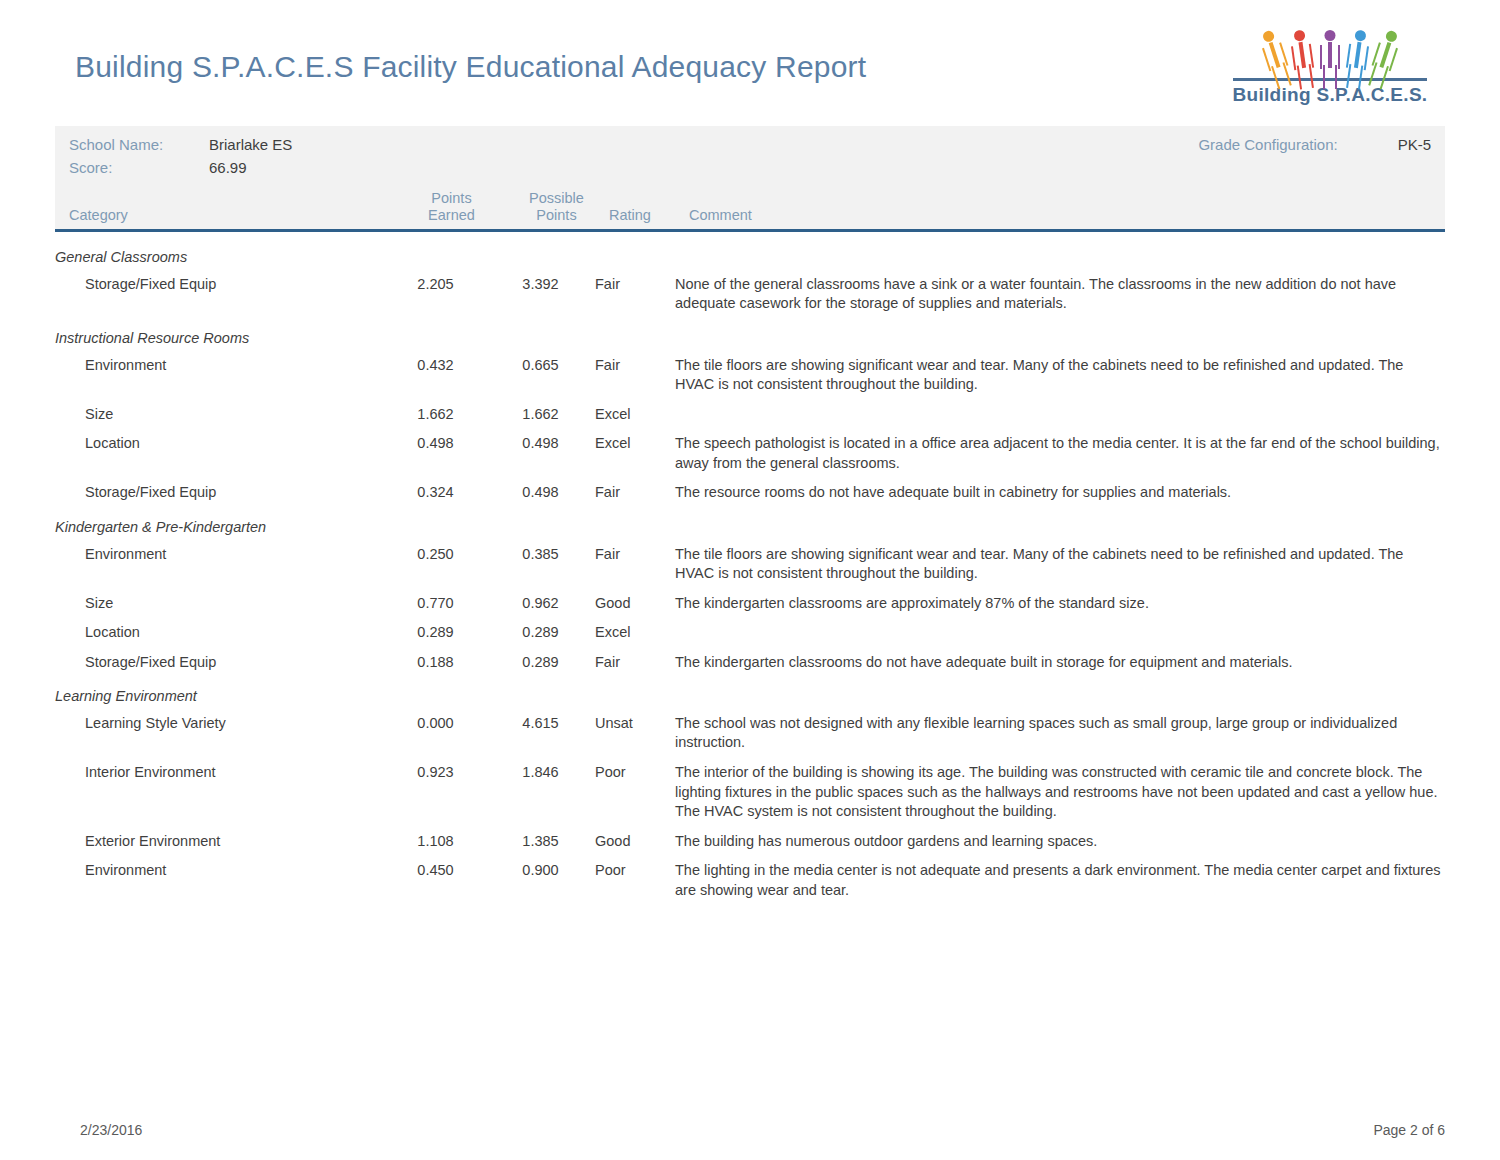Building S.P.A.C.E.S Facility Educational Adequacy Report
Building S.P.A.C.E.S.
School Name:
Briarlake ES
Score:
66.99
Grade Configuration: PK-5
Category
Points
Earned
Possible
Points
Rating
Comment
| General Classrooms |
| Storage/Fixed Equip | 2.205 | 3.392 | Fair | None of the general classrooms have a sink or a water fountain. The classrooms in the new addition do not have adequate casework for the storage of supplies and materials. |
| Instructional Resource Rooms |
| Environment | 0.432 | 0.665 | Fair | The tile floors are showing significant wear and tear. Many of the cabinets need to be refinished and updated. The HVAC is not consistent throughout the building. |
| Size | 1.662 | 1.662 | Excel | |
| Location | 0.498 | 0.498 | Excel | The speech pathologist is located in a office area adjacent to the media center. It is at the far end of the school building, away from the general classrooms. |
| Storage/Fixed Equip | 0.324 | 0.498 | Fair | The resource rooms do not have adequate built in cabinetry for supplies and materials. |
| Kindergarten & Pre-Kindergarten |
| Environment | 0.250 | 0.385 | Fair | The tile floors are showing significant wear and tear. Many of the cabinets need to be refinished and updated. The HVAC is not consistent throughout the building. |
| Size | 0.770 | 0.962 | Good | The kindergarten classrooms are approximately 87% of the standard size. |
| Location | 0.289 | 0.289 | Excel | |
| Storage/Fixed Equip | 0.188 | 0.289 | Fair | The kindergarten classrooms do not have adequate built in storage for equipment and materials. |
| Learning Environment |
| Learning Style Variety | 0.000 | 4.615 | Unsat | The school was not designed with any flexible learning spaces such as small group, large group or individualized instruction. |
| Interior Environment | 0.923 | 1.846 | Poor | The interior of the building is showing its age. The building was constructed with ceramic tile and concrete block. The lighting fixtures in the public spaces such as the hallways and restrooms have not been updated and cast a yellow hue. The HVAC system is not consistent throughout the building. |
| Exterior Environment | 1.108 | 1.385 | Good | The building has numerous outdoor gardens and learning spaces. |
| Environment | 0.450 | 0.900 | Poor | The lighting in the media center is not adequate and presents a dark environment. The media center carpet and fixtures are showing wear and tear. |
2/23/2016 Page 2 of 6